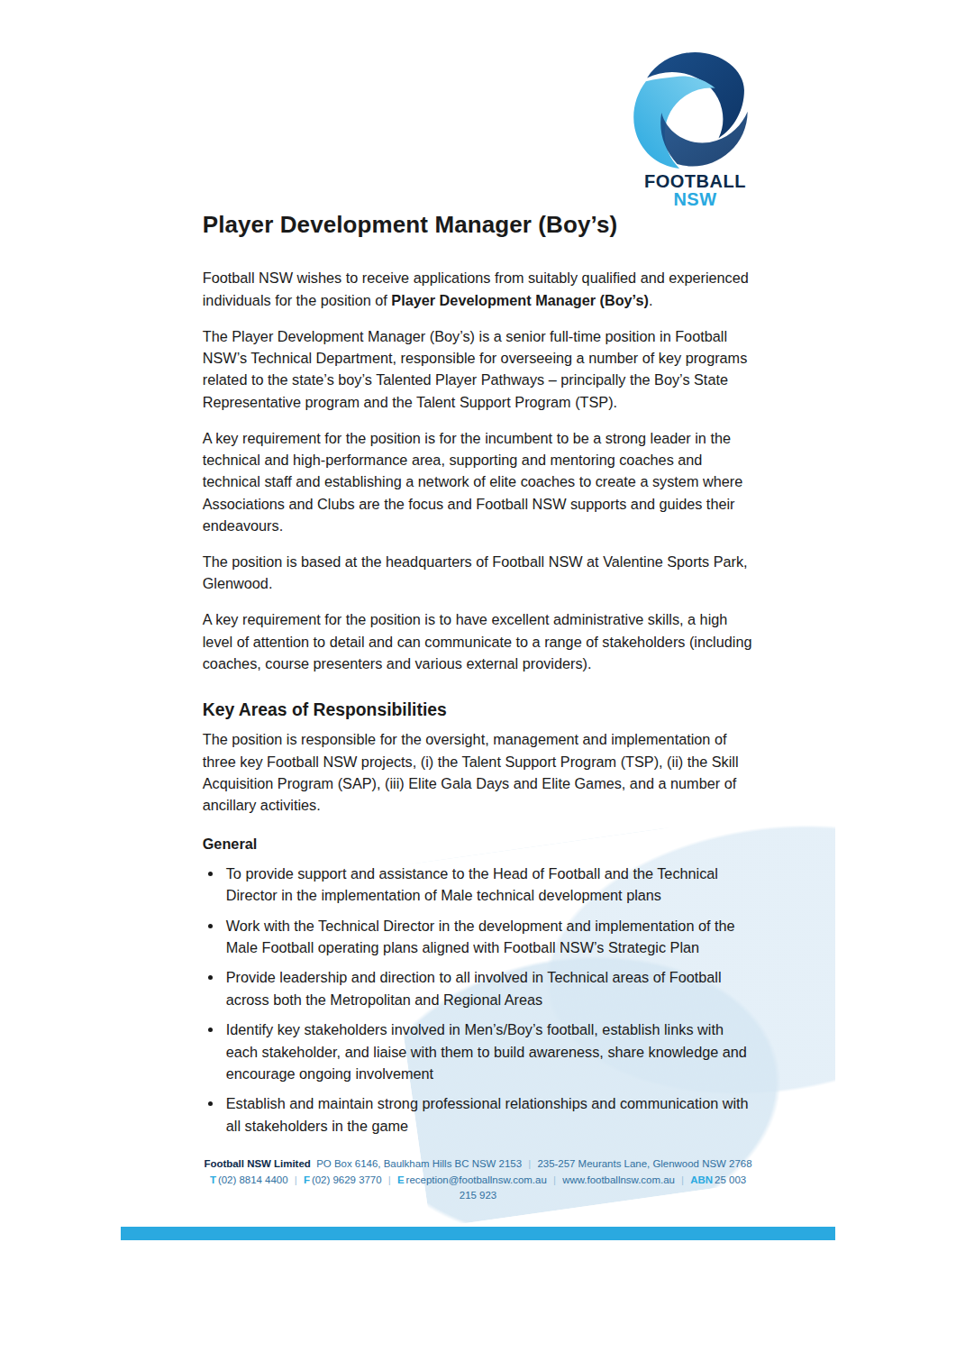FOOTBALL NSW
Player Development Manager (Boy’s)
Football NSW wishes to receive applications from suitably qualified and experienced individuals for the position of Player Development Manager (Boy’s).
The Player Development Manager (Boy’s) is a senior full-time position in Football NSW’s Technical Department, responsible for overseeing a number of key programs related to the state’s boy’s Talented Player Pathways – principally the Boy’s State Representative program and the Talent Support Program (TSP).
A key requirement for the position is for the incumbent to be a strong leader in the technical and high-performance area, supporting and mentoring coaches and technical staff and establishing a network of elite coaches to create a system where Associations and Clubs are the focus and Football NSW supports and guides their endeavours.
The position is based at the headquarters of Football NSW at Valentine Sports Park, Glenwood.
A key requirement for the position is to have excellent administrative skills, a high level of attention to detail and can communicate to a range of stakeholders (including coaches, course presenters and various external providers).
Key Areas of Responsibilities
The position is responsible for the oversight, management and implementation of three key Football NSW projects, (i) the Talent Support Program (TSP), (ii) the Skill Acquisition Program (SAP), (iii) Elite Gala Days and Elite Games, and a number of ancillary activities.
General
To provide support and assistance to the Head of Football and the Technical Director in the implementation of Male technical development plans
Work with the Technical Director in the development and implementation of the Male Football operating plans aligned with Football NSW’s Strategic Plan
Provide leadership and direction to all involved in Technical areas of Football across both the Metropolitan and Regional Areas
Identify key stakeholders involved in Men’s/Boy’s football, establish links with each stakeholder, and liaise with them to build awareness, share knowledge and encourage ongoing involvement
Establish and maintain strong professional relationships and communication with all stakeholders in the game
Football NSW Limited PO Box 6146, Baulkham Hills BC NSW 2153 | 235-257 Meurants Lane, Glenwood NSW 2768
T(02) 8814 4400 | F(02) 9629 3770 | Ereception@footballnsw.com.au | www.footballnsw.com.au | ABN25 003 215 923